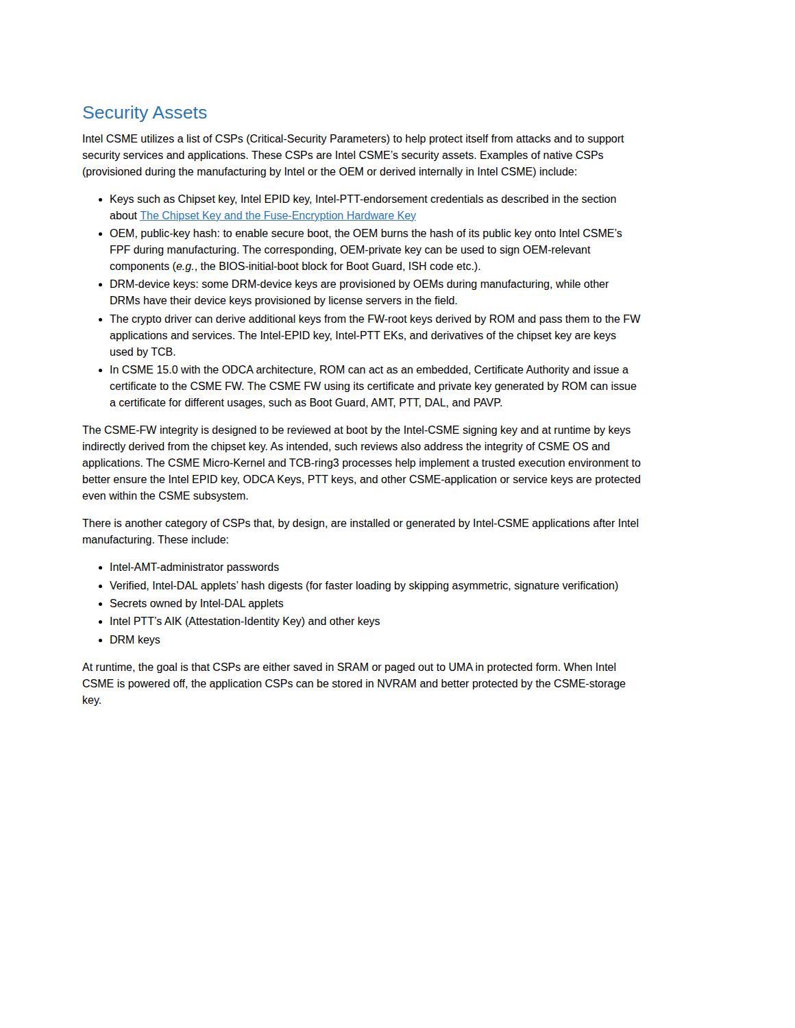Security Assets
Intel CSME utilizes a list of CSPs (Critical-Security Parameters) to help protect itself from attacks and to support security services and applications. These CSPs are Intel CSME’s security assets. Examples of native CSPs (provisioned during the manufacturing by Intel or the OEM or derived internally in Intel CSME) include:
Keys such as Chipset key, Intel EPID key, Intel-PTT-endorsement credentials as described in the section about The Chipset Key and the Fuse-Encryption Hardware Key
OEM, public-key hash: to enable secure boot, the OEM burns the hash of its public key onto Intel CSME’s FPF during manufacturing. The corresponding, OEM-private key can be used to sign OEM-relevant components (e.g., the BIOS-initial-boot block for Boot Guard, ISH code etc.).
DRM-device keys: some DRM-device keys are provisioned by OEMs during manufacturing, while other DRMs have their device keys provisioned by license servers in the field.
The crypto driver can derive additional keys from the FW-root keys derived by ROM and pass them to the FW applications and services. The Intel-EPID key, Intel-PTT EKs, and derivatives of the chipset key are keys used by TCB.
In CSME 15.0 with the ODCA architecture, ROM can act as an embedded, Certificate Authority and issue a certificate to the CSME FW. The CSME FW using its certificate and private key generated by ROM can issue a certificate for different usages, such as Boot Guard, AMT, PTT, DAL, and PAVP.
The CSME-FW integrity is designed to be reviewed at boot by the Intel-CSME signing key and at runtime by keys indirectly derived from the chipset key. As intended, such reviews also address the integrity of CSME OS and applications. The CSME Micro-Kernel and TCB-ring3 processes help implement a trusted execution environment to better ensure the Intel EPID key, ODCA Keys, PTT keys, and other CSME-application or service keys are protected even within the CSME subsystem.
There is another category of CSPs that, by design, are installed or generated by Intel-CSME applications after Intel manufacturing. These include:
Intel-AMT-administrator passwords
Verified, Intel-DAL applets’ hash digests (for faster loading by skipping asymmetric, signature verification)
Secrets owned by Intel-DAL applets
Intel PTT’s AIK (Attestation-Identity Key) and other keys
DRM keys
At runtime, the goal is that CSPs are either saved in SRAM or paged out to UMA in protected form. When Intel CSME is powered off, the application CSPs can be stored in NVRAM and better protected by the CSME-storage key.